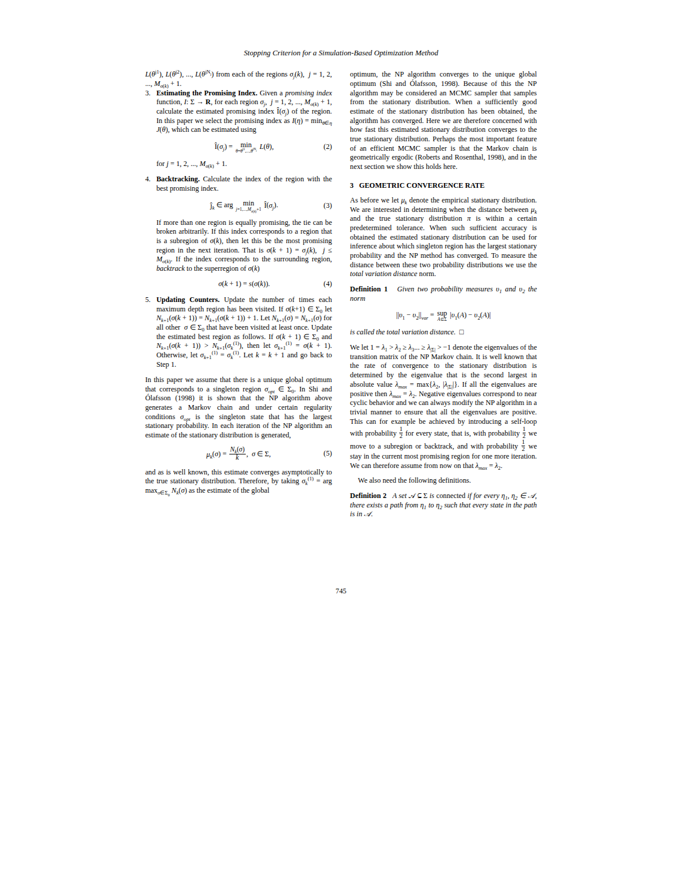Stopping Criterion for a Simulation-Based Optimization Method
L(θj1), L(θj2), ..., L(θjNj) from each of the regions σj(k), j = 1, 2, ..., Mσ(k) + 1.
3.
Estimating the Promising Index. Given a promising index function, I: Σ → R, for each region σj, j = 1, 2, ..., Mσ(k) + 1, calculate the estimated promising index Î(σj) of the region. In this paper we select the promising index as I(η) = minθ∈η J(θ), which can be estimated using
Î(σj) = min θ=θj1,...,θjNj L(θ),
(2)
for j = 1, 2, ..., Mσ(k) + 1.
4.
Backtracking. Calculate the index of the region with the best promising index.
ĵk ∈ arg min j=1,...,Mσ(k)+1 Î(σj).
(3)
If more than one region is equally promising, the tie can be broken arbitrarily. If this index corresponds to a region that is a subregion of σ(k), then let this be the most promising region in the next iteration. That is σ(k + 1) = σj(k), j ≤ Mσ(k). If the index corresponds to the surrounding region, backtrack to the superregion of σ(k)
σ(k + 1) = s(σ(k)).
(4)
5.
Updating Counters. Update the number of times each maximum depth region has been visited. If σ(k+1) ∈ Σ0 let Nk+1(σ(k + 1)) = Nk+1(σ(k + 1)) + 1. Let Nk+1(σ) = Nk+1(σ) for all other σ ∈ Σ0 that have been visited at least once. Update the estimated best region as follows. If σ(k + 1) ∈ Σ0 and Nk+1(σ(k + 1)) > Nk+1(σk(1)), then let σk+1(1) = σ(k + 1). Otherwise, let σk+1(1) = σk(1). Let k = k + 1 and go back to Step 1.
In this paper we assume that there is a unique global optimum that corresponds to a singleton region σopt ∈ Σ0. In Shi and Ólafsson (1998) it is shown that the NP algorithm above generates a Markov chain and under certain regularity conditions σopt is the singleton state that has the largest stationary probability. In each iteration of the NP algorithm an estimate of the stationary distribution is generated,
μk(σ) = Nk(σ) k, σ ∈ Σ,
(5)
and as is well known, this estimate converges asymptotically to the true stationary distribution. Therefore, by taking σk(1) = arg maxσ∈Σ0 Nk(σ) as the estimate of the global
optimum, the NP algorithm converges to the unique global optimum (Shi and Ólafsson, 1998). Because of this the NP algorithm may be considered an MCMC sampler that samples from the stationary distribution. When a sufficiently good estimate of the stationary distribution has been obtained, the algorithm has converged. Here we are therefore concerned with how fast this estimated stationary distribution converges to the true stationary distribution. Perhaps the most important feature of an efficient MCMC sampler is that the Markov chain is geometrically ergodic (Roberts and Rosenthal, 1998), and in the next section we show this holds here.
3 GEOMETRIC CONVERGENCE RATE
As before we let μk denote the empirical stationary distribution. We are interested in determining when the distance between μk and the true stationary distribution π is within a certain predetermined tolerance. When such sufficient accuracy is obtained the estimated stationary distribution can be used for inference about which singleton region has the largest stationary probability and the NP method has converged. To measure the distance between these two probability distributions we use the total variation distance norm.
Definition 1 Given two probability measures υ1 and υ2 the norm
||υ1 − υ2||var = sup A⊆Σ |υ1(A) − υ2(A)|
is called the total variation distance. □
We let 1 = λ1 > λ2 ≥ λ3... ≥ λ|Σ| > −1 denote the eigenvalues of the transition matrix of the NP Markov chain. It is well known that the rate of convergence to the stationary distribution is determined by the eigenvalue that is the second largest in absolute value λmax = max{λ2, |λ|Σ||}. If all the eigenvalues are positive then λmax = λ2. Negative eigenvalues correspond to near cyclic behavior and we can always modify the NP algorithm in a trivial manner to ensure that all the eigenvalues are positive. This can for example be achieved by introducing a self-loop with probability 12 for every state, that is, with probability 12 we move to a subregion or backtrack, and with probability 12 we stay in the current most promising region for one more iteration. We can therefore assume from now on that λmax = λ2.
We also need the following definitions.
Definition 2 A set 𝒜 ⊆ Σ is connected if for every η1, η2 ∈ 𝒜, there exists a path from η1 to η2 such that every state in the path is in 𝒜.
745